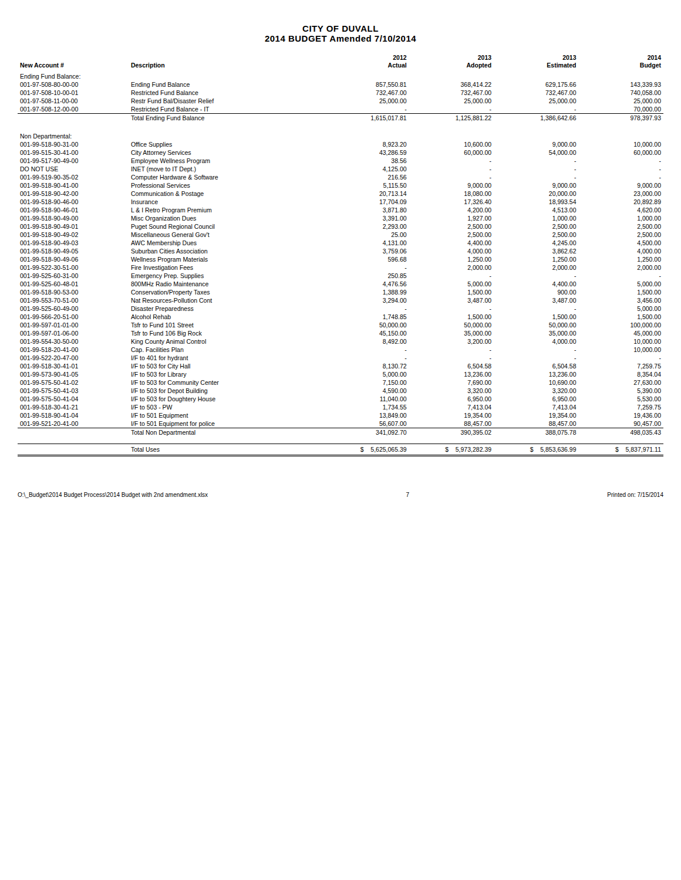CITY OF DUVALL
2014 BUDGET Amended 7/10/2014
| | | 2012 | 2013 | 2013 | 2014 |
| --- | --- | --- | --- | --- | --- |
| New Account # | Description | Actual | Adopted | Estimated | Budget |
| Ending Fund Balance: |
| 001-97-508-80-00-00 | Ending Fund Balance | 857,550.81 | 368,414.22 | 629,175.66 | 143,339.93 |
| 001-97-508-10-00-01 | Restricted Fund Balance | 732,467.00 | 732,467.00 | 732,467.00 | 740,058.00 |
| 001-97-508-11-00-00 | Restr Fund Bal/Disaster Relief | 25,000.00 | 25,000.00 | 25,000.00 | 25,000.00 |
| 001-97-508-12-00-00 | Restricted Fund Balance - IT | - | - | - | 70,000.00 |
| | Total Ending Fund Balance | 1,615,017.81 | 1,125,881.22 | 1,386,642.66 | 978,397.93 |
| Non Departmental: |
| 001-99-518-90-31-00 | Office Supplies | 8,923.20 | 10,600.00 | 9,000.00 | 10,000.00 |
| 001-99-515-30-41-00 | City Attorney Services | 43,286.59 | 60,000.00 | 54,000.00 | 60,000.00 |
| 001-99-517-90-49-00 | Employee Wellness Program | 38.56 | - | - | - |
| DO NOT USE | INET (move to IT Dept.) | 4,125.00 | - | - | - |
| 001-99-519-90-35-02 | Computer Hardware & Software | 216.56 | - | - | - |
| 001-99-518-90-41-00 | Professional Services | 5,115.50 | 9,000.00 | 9,000.00 | 9,000.00 |
| 001-99-518-90-42-00 | Communication & Postage | 20,713.14 | 18,080.00 | 20,000.00 | 23,000.00 |
| 001-99-518-90-46-00 | Insurance | 17,704.09 | 17,326.40 | 18,993.54 | 20,892.89 |
| 001-99-518-90-46-01 | L & I Retro Program Premium | 3,871.80 | 4,200.00 | 4,513.00 | 4,620.00 |
| 001-99-518-90-49-00 | Misc Organization Dues | 3,391.00 | 1,927.00 | 1,000.00 | 1,000.00 |
| 001-99-518-90-49-01 | Puget Sound Regional Council | 2,293.00 | 2,500.00 | 2,500.00 | 2,500.00 |
| 001-99-518-90-49-02 | Miscellaneous General Gov't | 25.00 | 2,500.00 | 2,500.00 | 2,500.00 |
| 001-99-518-90-49-03 | AWC Membership Dues | 4,131.00 | 4,400.00 | 4,245.00 | 4,500.00 |
| 001-99-518-90-49-05 | Suburban Cities Association | 3,759.06 | 4,000.00 | 3,862.62 | 4,000.00 |
| 001-99-518-90-49-06 | Wellness Program Materials | 596.68 | 1,250.00 | 1,250.00 | 1,250.00 |
| 001-99-522-30-51-00 | Fire Investigation Fees | - | 2,000.00 | 2,000.00 | 2,000.00 |
| 001-99-525-60-31-00 | Emergency Prep. Supplies | 250.85 | - | - | - |
| 001-99-525-60-48-01 | 800MHz Radio Maintenance | 4,476.56 | 5,000.00 | 4,400.00 | 5,000.00 |
| 001-99-518-90-53-00 | Conservation/Property Taxes | 1,388.99 | 1,500.00 | 900.00 | 1,500.00 |
| 001-99-553-70-51-00 | Nat Resources-Pollution Cont | 3,294.00 | 3,487.00 | 3,487.00 | 3,456.00 |
| 001-99-525-60-49-00 | Disaster Preparedness | - | - | - | 5,000.00 |
| 001-99-566-20-51-00 | Alcohol Rehab | 1,748.85 | 1,500.00 | 1,500.00 | 1,500.00 |
| 001-99-597-01-01-00 | Tsfr to Fund 101 Street | 50,000.00 | 50,000.00 | 50,000.00 | 100,000.00 |
| 001-99-597-01-06-00 | Tsfr to Fund 106 Big Rock | 45,150.00 | 35,000.00 | 35,000.00 | 45,000.00 |
| 001-99-554-30-50-00 | King County Animal Control | 8,492.00 | 3,200.00 | 4,000.00 | 10,000.00 |
| 001-99-518-20-41-00 | Cap. Facilities Plan | - | - | - | 10,000.00 |
| 001-99-522-20-47-00 | I/F to 401 for hydrant | - | - | - | - |
| 001-99-518-30-41-01 | I/F to 503 for City Hall | 8,130.72 | 6,504.58 | 6,504.58 | 7,259.75 |
| 001-99-573-90-41-05 | I/F to 503 for Library | 5,000.00 | 13,236.00 | 13,236.00 | 8,354.04 |
| 001-99-575-50-41-02 | I/F to 503 for Community Center | 7,150.00 | 7,690.00 | 10,690.00 | 27,630.00 |
| 001-99-575-50-41-03 | I/F to 503 for Depot Building | 4,590.00 | 3,320.00 | 3,320.00 | 5,390.00 |
| 001-99-575-50-41-04 | I/F to 503 for Doughtery House | 11,040.00 | 6,950.00 | 6,950.00 | 5,530.00 |
| 001-99-518-30-41-21 | I/F to 503 - PW | 1,734.55 | 7,413.04 | 7,413.04 | 7,259.75 |
| 001-99-518-90-41-04 | I/F to 501 Equipment | 13,849.00 | 19,354.00 | 19,354.00 | 19,436.00 |
| 001-99-521-20-41-00 | I/F to 501 Equipment for police | 56,607.00 | 88,457.00 | 88,457.00 | 90,457.00 |
| | Total Non Departmental | 341,092.70 | 390,395.02 | 388,075.78 | 498,035.43 |
| | Total Uses | $ 5,625,065.39 | $ 5,973,282.39 | $ 5,853,636.99 | $ 5,837,971.11 |
O:\_Budget\2014 Budget Process\2014 Budget with 2nd amendment.xlsx
7
Printed on: 7/15/2014